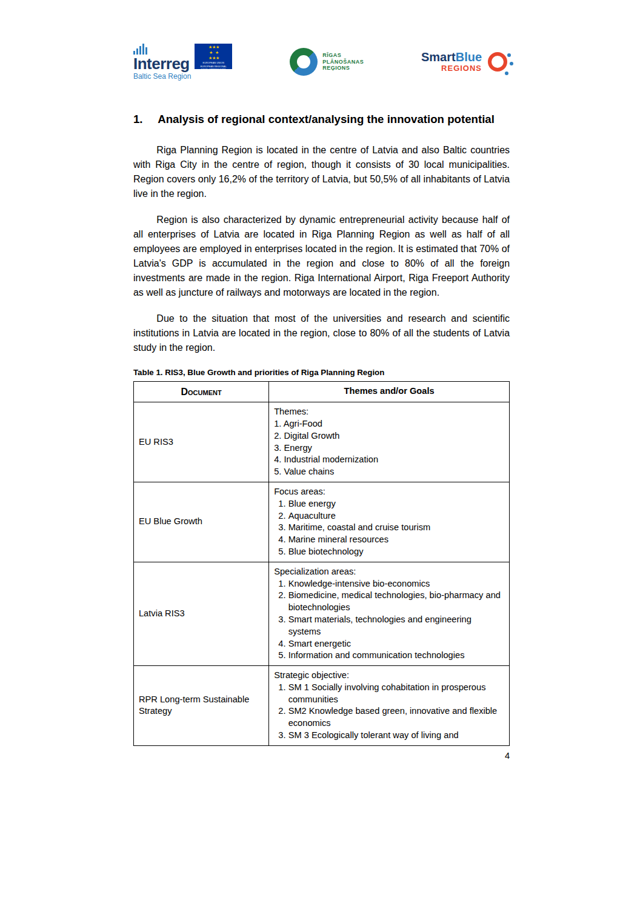Interreg
Baltic Sea Region
★ ★ ★
★ ★
★ ★ ★ European Union
European Regional
Development Fund
RĪGAS
PLĀNOŠANAS
REĢIONS
Smart Blue
REGIONS
1. Analysis of regional context/analysing the innovation potential
Riga Planning Region is located in the centre of Latvia and also Baltic countries with Riga City in the centre of region, though it consists of 30 local municipalities. Region covers only 16,2% of the territory of Latvia, but 50,5% of all inhabitants of Latvia live in the region.
Region is also characterized by dynamic entrepreneurial activity because half of all enterprises of Latvia are located in Riga Planning Region as well as half of all employees are employed in enterprises located in the region. It is estimated that 70% of Latvia's GDP is accumulated in the region and close to 80% of all the foreign investments are made in the region. Riga International Airport, Riga Freeport Authority as well as juncture of railways and motorways are located in the region.
Due to the situation that most of the universities and research and scientific institutions in Latvia are located in the region, close to 80% of all the students of Latvia study in the region.
Table 1. RIS3, Blue Growth and priorities of Riga Planning Region
| Document | Themes and/or Goals |
| --- | --- |
| EU RIS3 | Themes: 1. Agri-Food 2. Digital Growth 3. Energy 4. Industrial modernization 5. Value chains |
| EU Blue Growth | Focus areas: Blue energy Aquaculture Maritime, coastal and cruise tourism Marine mineral resources Blue biotechnology |
| Latvia RIS3 | Specialization areas: Knowledge-intensive bio-economics Biomedicine, medical technologies, bio-pharmacy and biotechnologies Smart materials, technologies and engineering systems Smart energetic Information and communication technologies |
| RPR Long-term Sustainable Strategy | Strategic objective: SM 1 Socially involving cohabitation in prosperous communities SM2 Knowledge based green, innovative and flexible economics SM 3 Ecologically tolerant way of living and |
4